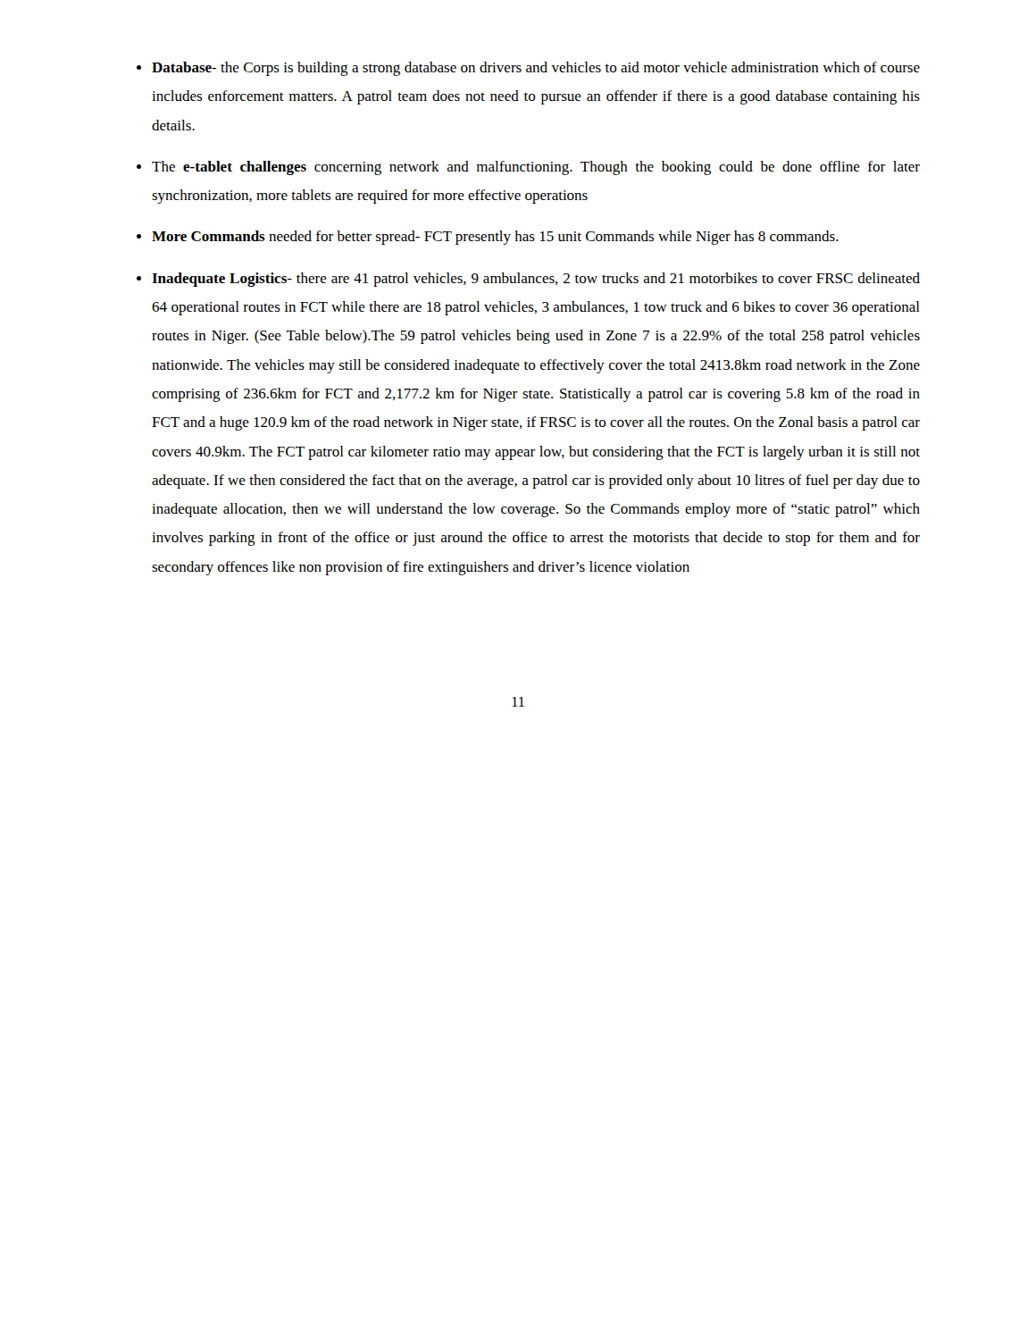Database- the Corps is building a strong database on drivers and vehicles to aid motor vehicle administration which of course includes enforcement matters. A patrol team does not need to pursue an offender if there is a good database containing his details.
The e-tablet challenges concerning network and malfunctioning. Though the booking could be done offline for later synchronization, more tablets are required for more effective operations
More Commands needed for better spread- FCT presently has 15 unit Commands while Niger has 8 commands.
Inadequate Logistics- there are 41 patrol vehicles, 9 ambulances, 2 tow trucks and 21 motorbikes to cover FRSC delineated 64 operational routes in FCT while there are 18 patrol vehicles, 3 ambulances, 1 tow truck and 6 bikes to cover 36 operational routes in Niger. (See Table below).The 59 patrol vehicles being used in Zone 7 is a 22.9% of the total 258 patrol vehicles nationwide. The vehicles may still be considered inadequate to effectively cover the total 2413.8km road network in the Zone comprising of 236.6km for FCT and 2,177.2 km for Niger state. Statistically a patrol car is covering 5.8 km of the road in FCT and a huge 120.9 km of the road network in Niger state, if FRSC is to cover all the routes. On the Zonal basis a patrol car covers 40.9km. The FCT patrol car kilometer ratio may appear low, but considering that the FCT is largely urban it is still not adequate. If we then considered the fact that on the average, a patrol car is provided only about 10 litres of fuel per day due to inadequate allocation, then we will understand the low coverage. So the Commands employ more of “static patrol” which involves parking in front of the office or just around the office to arrest the motorists that decide to stop for them and for secondary offences like non provision of fire extinguishers and driver’s licence violation
11